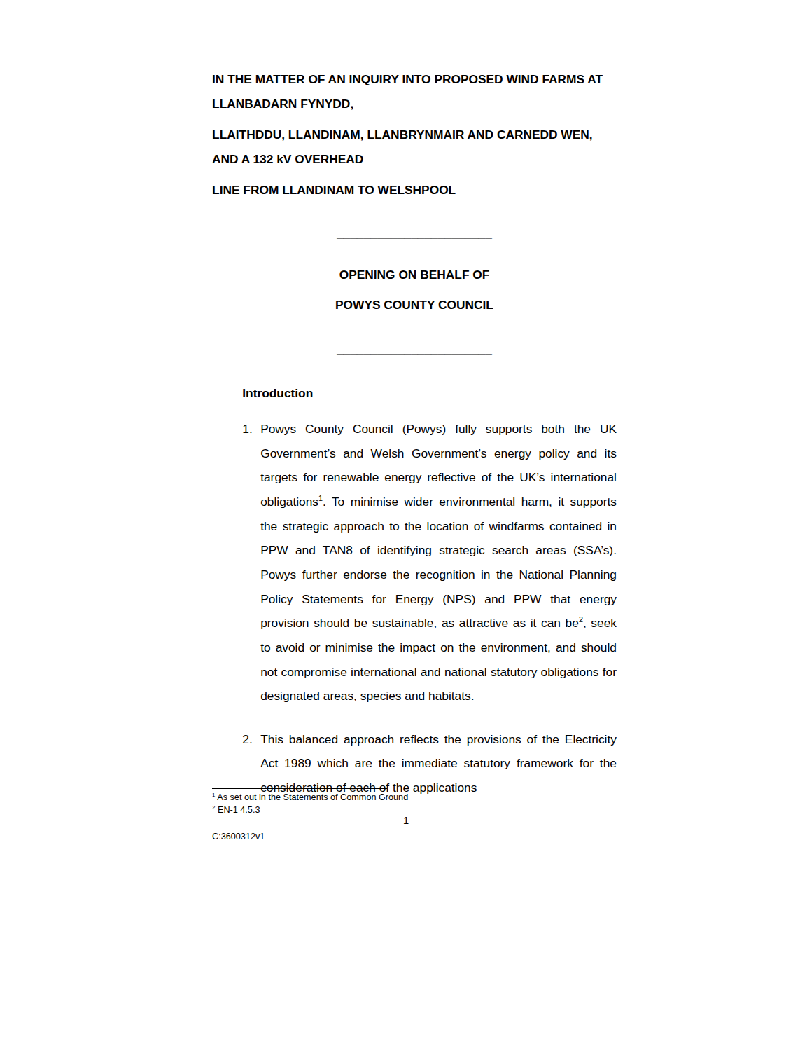IN THE MATTER OF AN INQUIRY INTO PROPOSED WIND FARMS AT LLANBADARN FYNYDD,
LLAITHDDU, LLANDINAM, LLANBRYNMAIR AND CARNEDD WEN, AND A 132 kV OVERHEAD
LINE FROM LLANDINAM TO WELSHPOOL
_______________________
OPENING ON BEHALF OF
POWYS COUNTY COUNCIL
_______________________
Introduction
Powys County Council (Powys) fully supports both the UK Government’s and Welsh Government’s energy policy and its targets for renewable energy reflective of the UK’s international obligations1. To minimise wider environmental harm, it supports the strategic approach to the location of windfarms contained in PPW and TAN8 of identifying strategic search areas (SSA’s). Powys further endorse the recognition in the National Planning Policy Statements for Energy (NPS) and PPW that energy provision should be sustainable, as attractive as it can be2, seek to avoid or minimise the impact on the environment, and should not compromise international and national statutory obligations for designated areas, species and habitats.
This balanced approach reflects the provisions of the Electricity Act 1989 which are the immediate statutory framework for the consideration of each of the applications
1 As set out in the Statements of Common Ground
2 EN-1 4.5.3
1
C:3600312v1